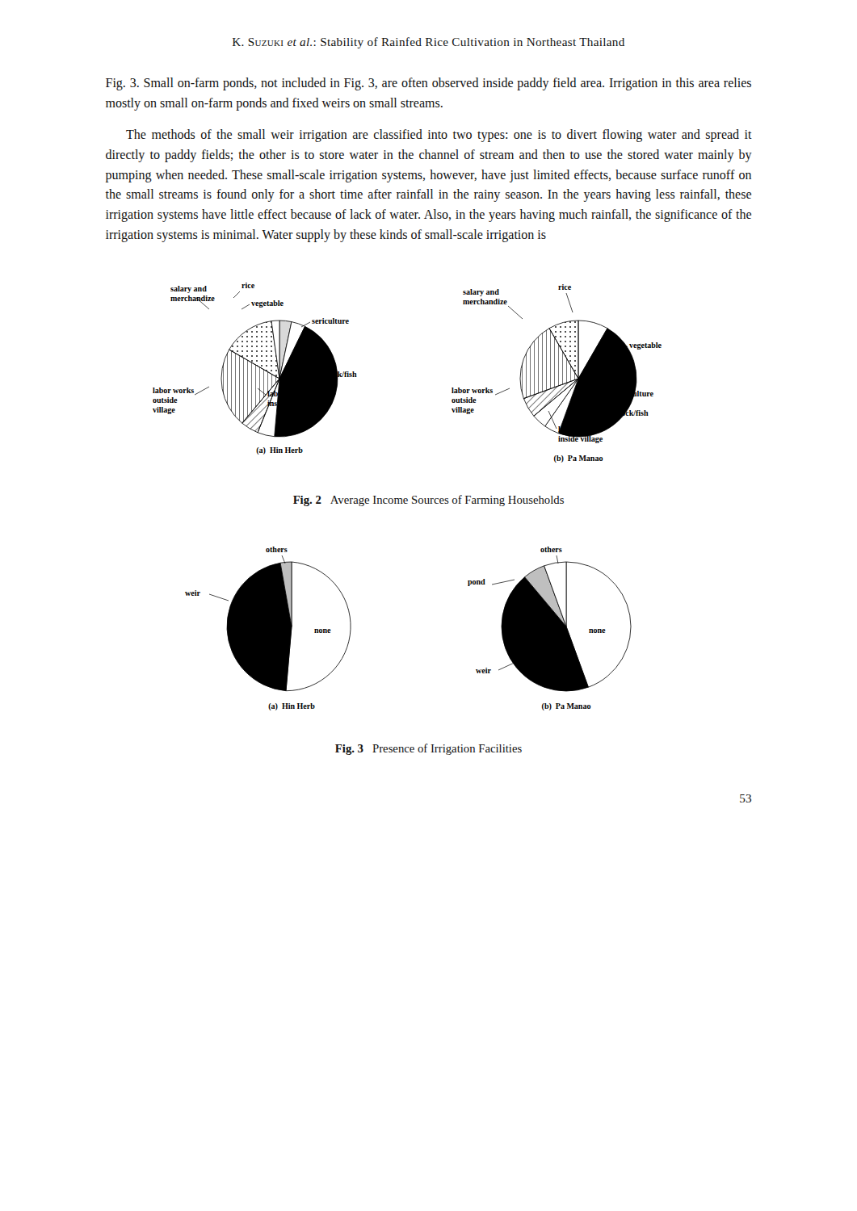K. Suzuki et al.: Stability of Rainfed Rice Cultivation in Northeast Thailand
Fig. 3. Small on-farm ponds, not included in Fig. 3, are often observed inside paddy field area. Irrigation in this area relies mostly on small on-farm ponds and fixed weirs on small streams.
The methods of the small weir irrigation are classified into two types: one is to divert flowing water and spread it directly to paddy fields; the other is to store water in the channel of stream and then to use the stored water mainly by pumping when needed. These small-scale irrigation systems, however, have just limited effects, because surface runoff on the small streams is found only for a short time after rainfall in the rainy season. In the years having less rainfall, these irrigation systems have little effect because of lack of water. Also, in the years having much rainfall, the significance of the irrigation systems is minimal. Water supply by these kinds of small-scale irrigation is
salary and merchandize rice vegetable sericulture livestock/fish labor works inside village labor works outside village (a) Hin Herb
salary and merchandize rice vegetable sericulture livestock/fish labor works inside village labor works outside village (b) Pa Manao
Fig. 2 Average Income Sources of Farming Households
others weir none (a) Hin Herb
others pond none weir (b) Pa Manao
Fig. 3 Presence of Irrigation Facilities
53